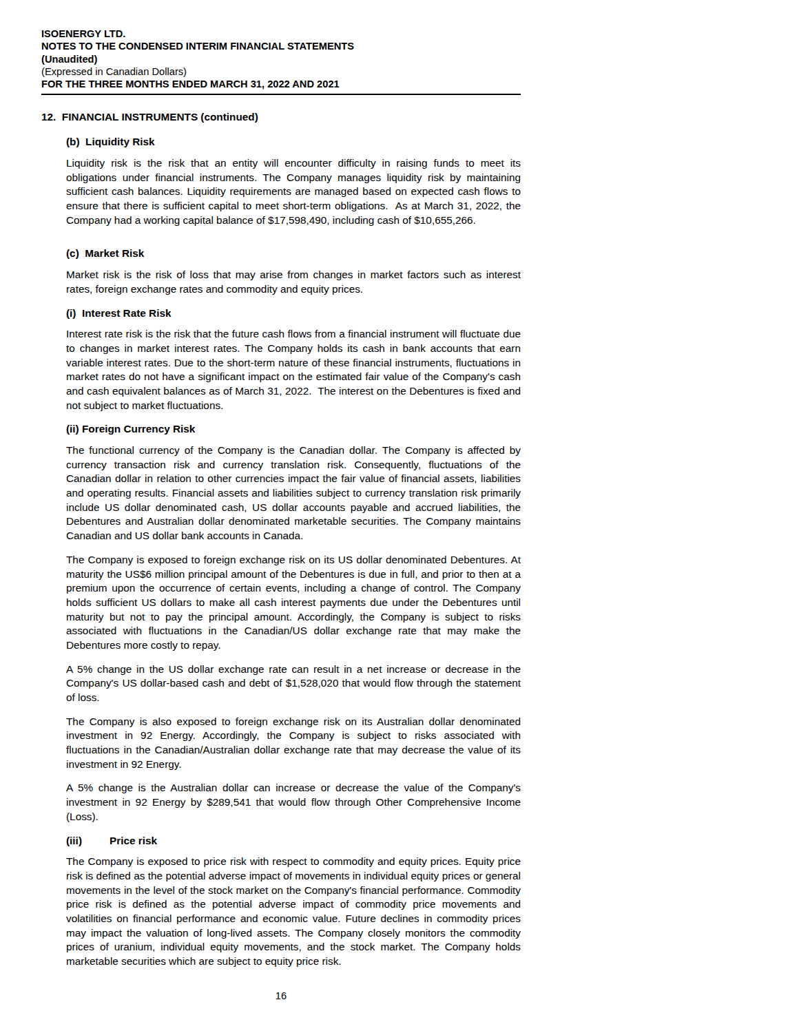ISOENERGY LTD.
NOTES TO THE CONDENSED INTERIM FINANCIAL STATEMENTS
(Unaudited)
(Expressed in Canadian Dollars)
FOR THE THREE MONTHS ENDED MARCH 31, 2022 AND 2021
12. FINANCIAL INSTRUMENTS (continued)
(b) Liquidity Risk
Liquidity risk is the risk that an entity will encounter difficulty in raising funds to meet its obligations under financial instruments. The Company manages liquidity risk by maintaining sufficient cash balances. Liquidity requirements are managed based on expected cash flows to ensure that there is sufficient capital to meet short-term obligations. As at March 31, 2022, the Company had a working capital balance of $17,598,490, including cash of $10,655,266.
(c) Market Risk
Market risk is the risk of loss that may arise from changes in market factors such as interest rates, foreign exchange rates and commodity and equity prices.
(i) Interest Rate Risk
Interest rate risk is the risk that the future cash flows from a financial instrument will fluctuate due to changes in market interest rates. The Company holds its cash in bank accounts that earn variable interest rates. Due to the short-term nature of these financial instruments, fluctuations in market rates do not have a significant impact on the estimated fair value of the Company's cash and cash equivalent balances as of March 31, 2022. The interest on the Debentures is fixed and not subject to market fluctuations.
(ii) Foreign Currency Risk
The functional currency of the Company is the Canadian dollar. The Company is affected by currency transaction risk and currency translation risk. Consequently, fluctuations of the Canadian dollar in relation to other currencies impact the fair value of financial assets, liabilities and operating results. Financial assets and liabilities subject to currency translation risk primarily include US dollar denominated cash, US dollar accounts payable and accrued liabilities, the Debentures and Australian dollar denominated marketable securities. The Company maintains Canadian and US dollar bank accounts in Canada.
The Company is exposed to foreign exchange risk on its US dollar denominated Debentures. At maturity the US$6 million principal amount of the Debentures is due in full, and prior to then at a premium upon the occurrence of certain events, including a change of control. The Company holds sufficient US dollars to make all cash interest payments due under the Debentures until maturity but not to pay the principal amount. Accordingly, the Company is subject to risks associated with fluctuations in the Canadian/US dollar exchange rate that may make the Debentures more costly to repay.
A 5% change in the US dollar exchange rate can result in a net increase or decrease in the Company's US dollar-based cash and debt of $1,528,020 that would flow through the statement of loss.
The Company is also exposed to foreign exchange risk on its Australian dollar denominated investment in 92 Energy. Accordingly, the Company is subject to risks associated with fluctuations in the Canadian/Australian dollar exchange rate that may decrease the value of its investment in 92 Energy.
A 5% change is the Australian dollar can increase or decrease the value of the Company's investment in 92 Energy by $289,541 that would flow through Other Comprehensive Income (Loss).
(iii) Price risk
The Company is exposed to price risk with respect to commodity and equity prices. Equity price risk is defined as the potential adverse impact of movements in individual equity prices or general movements in the level of the stock market on the Company's financial performance. Commodity price risk is defined as the potential adverse impact of commodity price movements and volatilities on financial performance and economic value. Future declines in commodity prices may impact the valuation of long-lived assets. The Company closely monitors the commodity prices of uranium, individual equity movements, and the stock market. The Company holds marketable securities which are subject to equity price risk.
16